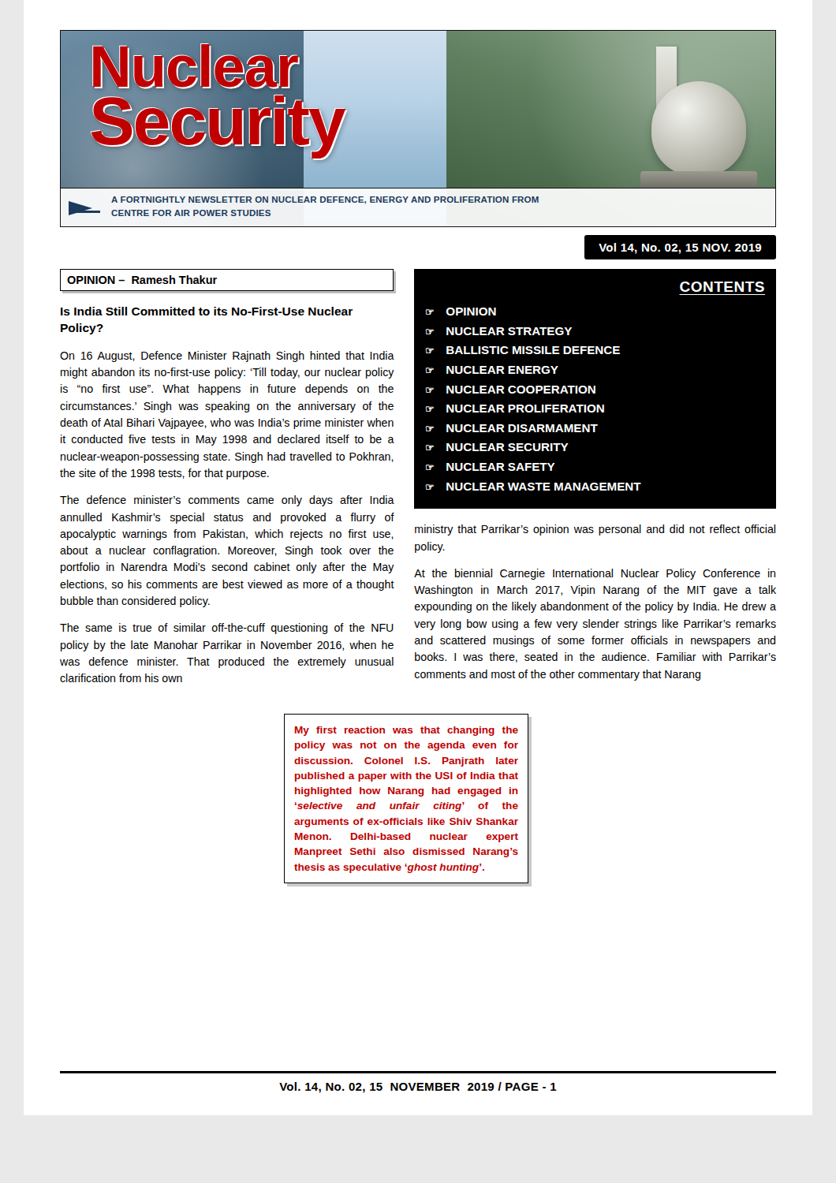Nuclear Security
A fortnightly newsletter on nuclear defence, energy and proliferation from
Centre for Air Power Studies
Vol 14, No. 02, 15 NOV. 2019
OPINION – Ramesh Thakur
Is India Still Committed to its No-First-Use Nuclear Policy?
On 16 August, Defence Minister Rajnath Singh hinted that India might abandon its no-first-use policy: ‘Till today, our nuclear policy is “no first use”. What happens in future depends on the circumstances.’ Singh was speaking on the anniversary of the death of Atal Bihari Vajpayee, who was India’s prime minister when it conducted five tests in May 1998 and declared itself to be a nuclear-weapon-possessing state. Singh had travelled to Pokhran, the site of the 1998 tests, for that purpose.
The defence minister’s comments came only days after India annulled Kashmir’s special status and provoked a flurry of apocalyptic warnings from Pakistan, which rejects no first use, about a nuclear conflagration. Moreover, Singh took over the portfolio in Narendra Modi’s second cabinet only after the May elections, so his comments are best viewed as more of a thought bubble than considered policy.
The same is true of similar off-the-cuff questioning of the NFU policy by the late Manohar Parrikar in November 2016, when he was defence minister. That produced the extremely unusual clarification from his own
CONTENTS
☞OPINION
☞NUCLEAR STRATEGY
☞BALLISTIC MISSILE DEFENCE
☞NUCLEAR ENERGY
☞NUCLEAR COOPERATION
☞NUCLEAR PROLIFERATION
☞NUCLEAR DISARMAMENT
☞NUCLEAR SECURITY
☞NUCLEAR SAFETY
☞NUCLEAR WASTE MANAGEMENT
ministry that Parrikar’s opinion was personal and did not reflect official policy.
At the biennial Carnegie International Nuclear Policy Conference in Washington in March 2017, Vipin Narang of the MIT gave a talk expounding on the likely abandonment of the policy by India. He drew a very long bow using a few very slender strings like Parrikar’s remarks and scattered musings of some former officials in newspapers and books. I was there, seated in the audience. Familiar with Parrikar’s comments and most of the other commentary that Narang
My first reaction was that changing the policy was not on the agenda even for discussion. Colonel I.S. Panjrath later published a paper with the USI of India that highlighted how Narang had engaged in ‘selective and unfair citing’ of the arguments of ex-officials like Shiv Shankar Menon. Delhi-based nuclear expert Manpreet Sethi also dismissed Narang’s thesis as speculative ‘ghost hunting’.
Vol. 14, No. 02, 15 NOVEMBER 2019 / PAGE - 1